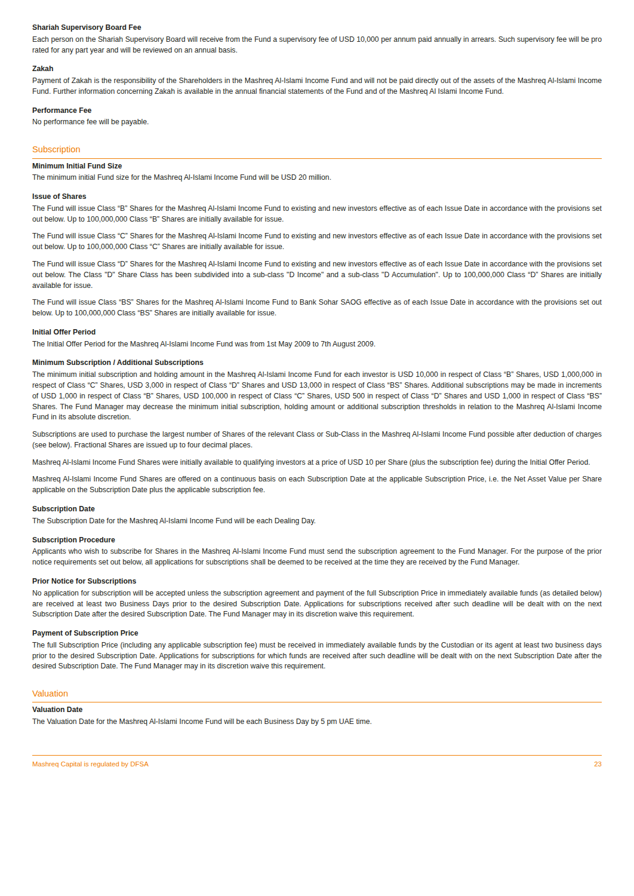Shariah Supervisory Board Fee
Each person on the Shariah Supervisory Board will receive from the Fund a supervisory fee of USD 10,000 per annum paid annually in arrears. Such supervisory fee will be pro rated for any part year and will be reviewed on an annual basis.
Zakah
Payment of Zakah is the responsibility of the Shareholders in the Mashreq Al-Islami Income Fund and will not be paid directly out of the assets of the Mashreq Al-Islami Income Fund. Further information concerning Zakah is available in the annual financial statements of the Fund and of the Mashreq Al Islami Income Fund.
Performance Fee
No performance fee will be payable.
Subscription
Minimum Initial Fund Size
The minimum initial Fund size for the Mashreq Al-Islami Income Fund will be USD 20 million.
Issue of Shares
The Fund will issue Class “B” Shares for the Mashreq Al-Islami Income Fund to existing and new investors effective as of each Issue Date in accordance with the provisions set out below. Up to 100,000,000 Class “B” Shares are initially available for issue.
The Fund will issue Class “C” Shares for the Mashreq Al-Islami Income Fund to existing and new investors effective as of each Issue Date in accordance with the provisions set out below. Up to 100,000,000 Class “C” Shares are initially available for issue.
The Fund will issue Class “D” Shares for the Mashreq Al-Islami Income Fund to existing and new investors effective as of each Issue Date in accordance with the provisions set out below. The Class "D" Share Class has been subdivided into a sub-class "D Income" and a sub-class "D Accumulation". Up to 100,000,000 Class “D” Shares are initially available for issue.
The Fund will issue Class “BS” Shares for the Mashreq Al-Islami Income Fund to Bank Sohar SAOG effective as of each Issue Date in accordance with the provisions set out below. Up to 100,000,000 Class “BS” Shares are initially available for issue.
Initial Offer Period
The Initial Offer Period for the Mashreq Al-Islami Income Fund was from 1st May 2009 to 7th August 2009.
Minimum Subscription / Additional Subscriptions
The minimum initial subscription and holding amount in the Mashreq Al-Islami Income Fund for each investor is USD 10,000 in respect of Class “B” Shares, USD 1,000,000 in respect of Class “C” Shares, USD 3,000 in respect of Class “D” Shares and USD 13,000 in respect of Class “BS” Shares. Additional subscriptions may be made in increments of USD 1,000 in respect of Class “B” Shares, USD 100,000 in respect of Class “C” Shares, USD 500 in respect of Class “D” Shares and USD 1,000 in respect of Class “BS” Shares. The Fund Manager may decrease the minimum initial subscription, holding amount or additional subscription thresholds in relation to the Mashreq Al-Islami Income Fund in its absolute discretion.
Subscriptions are used to purchase the largest number of Shares of the relevant Class or Sub-Class in the Mashreq Al-Islami Income Fund possible after deduction of charges (see below). Fractional Shares are issued up to four decimal places.
Mashreq Al-Islami Income Fund Shares were initially available to qualifying investors at a price of USD 10 per Share (plus the subscription fee) during the Initial Offer Period.
Mashreq Al-Islami Income Fund Shares are offered on a continuous basis on each Subscription Date at the applicable Subscription Price, i.e. the Net Asset Value per Share applicable on the Subscription Date plus the applicable subscription fee.
Subscription Date
The Subscription Date for the Mashreq Al-Islami Income Fund will be each Dealing Day.
Subscription Procedure
Applicants who wish to subscribe for Shares in the Mashreq Al-Islami Income Fund must send the subscription agreement to the Fund Manager. For the purpose of the prior notice requirements set out below, all applications for subscriptions shall be deemed to be received at the time they are received by the Fund Manager.
Prior Notice for Subscriptions
No application for subscription will be accepted unless the subscription agreement and payment of the full Subscription Price in immediately available funds (as detailed below) are received at least two Business Days prior to the desired Subscription Date. Applications for subscriptions received after such deadline will be dealt with on the next Subscription Date after the desired Subscription Date. The Fund Manager may in its discretion waive this requirement.
Payment of Subscription Price
The full Subscription Price (including any applicable subscription fee) must be received in immediately available funds by the Custodian or its agent at least two business days prior to the desired Subscription Date. Applications for subscriptions for which funds are received after such deadline will be dealt with on the next Subscription Date after the desired Subscription Date. The Fund Manager may in its discretion waive this requirement.
Valuation
Valuation Date
The Valuation Date for the Mashreq Al-Islami Income Fund will be each Business Day by 5 pm UAE time.
Mashreq Capital is regulated by DFSA 23